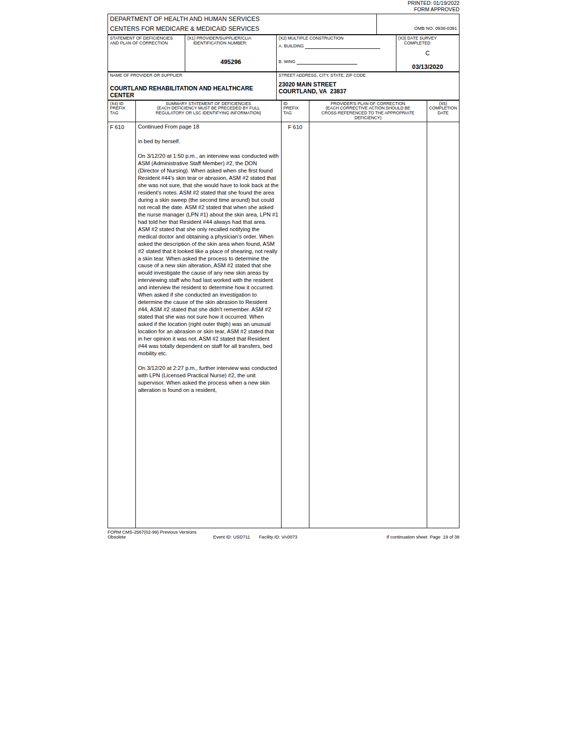| | PRINTED: 01/19/2022 FORM APPROVED |
| DEPARTMENT OF HEALTH AND HUMAN SERVICES | |
| CENTERS FOR MEDICARE & MEDICAID SERVICES | OMB NO. 0938-0391 |
| STATEMENT OF DEFICIENCIES AND PLAN OF CORRECTION | (X1) PROVIDER/SUPPLIER/CLIA IDENTIFICATION NUMBER: 495296 | (X2) MULTIPLE CONSTRUCTION A. BUILDING B. WING | (X3) DATE SURVEY COMPLETED C 03/13/2020 |
| NAME OF PROVIDER OR SUPPLIER COURTLAND REHABILITATION AND HEALTHCARE CENTER | STREET ADDRESS, CITY, STATE, ZIP CODE 23020 MAIN STREET COURTLAND, VA 23837 |
| (X4) ID PREFIX TAG | SUMMARY STATEMENT OF DEFICIENCIES (EACH DEFICIENCY MUST BE PRECEDED BY FULL REGULATORY OR LSC IDENTIFYING INFORMATION) | ID PREFIX TAG | PROVIDER'S PLAN OF CORRECTION (EACH CORRECTIVE ACTION SHOULD BE CROSS-REFERENCED TO THE APPROPRIATE DEFICIENCY) | (X5) COMPLETION DATE |
| F 610 | Continued From page 18 in bed by herself. On 3/12/20 at 1:50 p.m., an interview was conducted with ASM (Administrative Staff Member) #2, the DON (Director of Nursing). When asked when she first found Resident #44's skin tear or abrasion, ASM #2 stated that she was not sure, that she would have to look back at the resident's notes. ASM #2 stated that she found the area during a skin sweep (the second time around) but could not recall the date. ASM #2 stated that when she asked the nurse manager (LPN #1) about the skin area, LPN #1 had told her that Resident #44 always had that area. ASM #2 stated that she only recalled notifying the medical doctor and obtaining a physician's order. When asked the description of the skin area when found, ASM #2 stated that it looked like a place of shearing, not really a skin tear. When asked the process to determine the cause of a new skin alteration, ASM #2 stated that she would investigate the cause of any new skin areas by interviewing staff who had last worked with the resident and interview the resident to determine how it occurred. When asked if she conducted an investigation to determine the cause of the skin abrasion to Resident #44, ASM #2 stated that she didn't remember. ASM #2 stated that she was not sure how it occurred. When asked if the location (right outer thigh) was an unusual location for an abrasion or skin tear, ASM #2 stated that in her opinion it was not. ASM #2 stated that Resident #44 was totally dependent on staff for all transfers, bed mobility etc. On 3/12/20 at 2:27 p.m., further interview was conducted with LPN (Licensed Practical Nurse) #2, the unit supervisor. When asked the process when a new skin alteration is found on a resident, | F 610 | | |
FORM CMS-2567(02-99) Previous Versions Obsolete
Event ID: USD711 Facility ID: VA0073
If continuation sheet Page 19 of 38